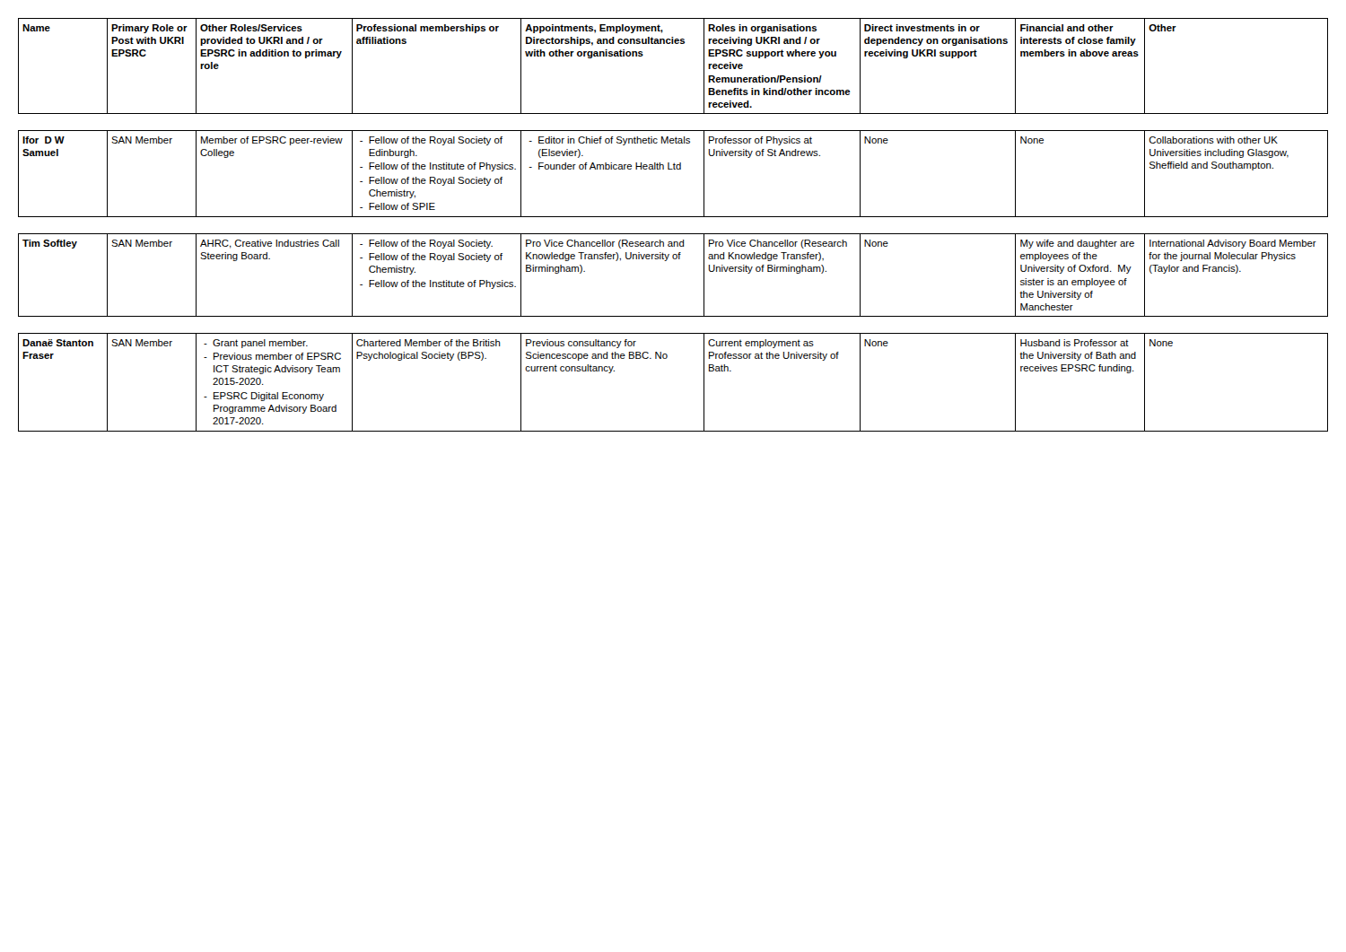| Name | Primary Role or Post with UKRI EPSRC | Other Roles/Services provided to UKRI and / or EPSRC in addition to primary role | Professional memberships or affiliations | Appointments, Employment, Directorships, and consultancies with other organisations | Roles in organisations receiving UKRI and / or EPSRC support where you receive Remuneration/Pension/ Benefits in kind/other income received. | Direct investments in or dependency on organisations receiving UKRI support | Financial and other interests of close family members in above areas | Other |
| --- | --- | --- | --- | --- | --- | --- | --- | --- |
| Ifor D W Samuel | SAN Member | Member of EPSRC peer-review College | Fellow of the Royal Society of Edinburgh. Fellow of the Institute of Physics. Fellow of the Royal Society of Chemistry, Fellow of SPIE | Editor in Chief of Synthetic Metals (Elsevier). Founder of Ambicare Health Ltd | Professor of Physics at University of St Andrews. | None | None | Collaborations with other UK Universities including Glasgow, Sheffield and Southampton. |
| Tim Softley | SAN Member | AHRC, Creative Industries Call Steering Board. | Fellow of the Royal Society. Fellow of the Royal Society of Chemistry. Fellow of the Institute of Physics. | Pro Vice Chancellor (Research and Knowledge Transfer), University of Birmingham). | Pro Vice Chancellor (Research and Knowledge Transfer), University of Birmingham). | None | My wife and daughter are employees of the University of Oxford. My sister is an employee of the University of Manchester | International Advisory Board Member for the journal Molecular Physics (Taylor and Francis). |
| Danaë Stanton Fraser | SAN Member | Grant panel member. Previous member of EPSRC ICT Strategic Advisory Team 2015-2020. EPSRC Digital Economy Programme Advisory Board 2017-2020. | Chartered Member of the British Psychological Society (BPS). | Previous consultancy for Sciencescope and the BBC. No current consultancy. | Current employment as Professor at the University of Bath. | None | Husband is Professor at the University of Bath and receives EPSRC funding. | None |